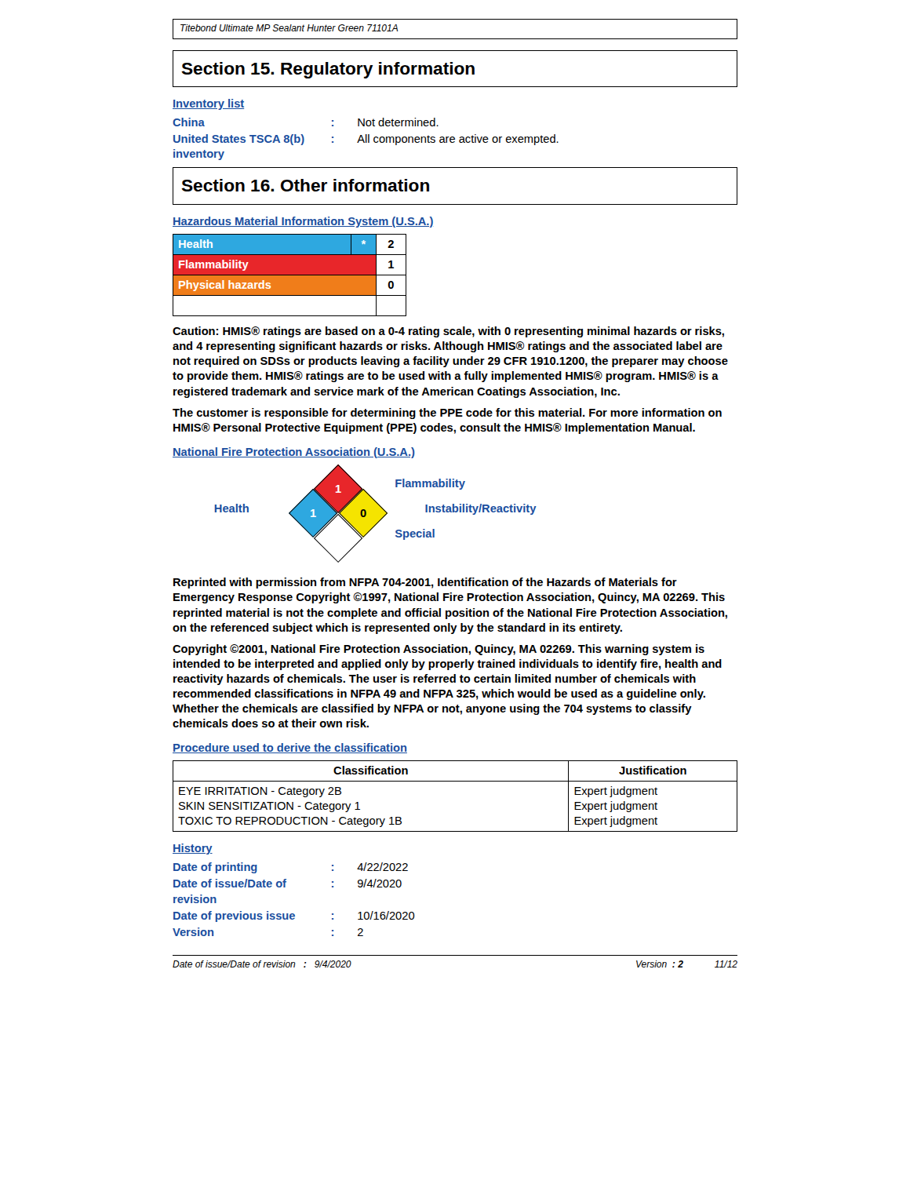Titebond Ultimate MP Sealant Hunter Green 71101A
Section 15. Regulatory information
Inventory list
| China | : | Not determined. |
| United States TSCA 8(b) inventory | : | All components are active or exempted. |
Section 16. Other information
Hazardous Material Information System (U.S.A.)
| Health | * | 2 |
| Flammability | 1 |
| Physical hazards | 0 |
Caution: HMIS® ratings are based on a 0-4 rating scale, with 0 representing minimal hazards or risks, and 4 representing significant hazards or risks. Although HMIS® ratings and the associated label are not required on SDSs or products leaving a facility under 29 CFR 1910.1200, the preparer may choose to provide them. HMIS® ratings are to be used with a fully implemented HMIS® program. HMIS® is a registered trademark and service mark of the American Coatings Association, Inc.
The customer is responsible for determining the PPE code for this material. For more information on HMIS® Personal Protective Equipment (PPE) codes, consult the HMIS® Implementation Manual.
National Fire Protection Association (U.S.A.)
1
1
0
Flammability
Health
Instability/Reactivity
Special
Reprinted with permission from NFPA 704-2001, Identification of the Hazards of Materials for Emergency Response Copyright ©1997, National Fire Protection Association, Quincy, MA 02269. This reprinted material is not the complete and official position of the National Fire Protection Association, on the referenced subject which is represented only by the standard in its entirety.
Copyright ©2001, National Fire Protection Association, Quincy, MA 02269. This warning system is intended to be interpreted and applied only by properly trained individuals to identify fire, health and reactivity hazards of chemicals. The user is referred to certain limited number of chemicals with recommended classifications in NFPA 49 and NFPA 325, which would be used as a guideline only. Whether the chemicals are classified by NFPA or not, anyone using the 704 systems to classify chemicals does so at their own risk.
Procedure used to derive the classification
| Classification | Justification |
| --- | --- |
| EYE IRRITATION - Category 2B SKIN SENSITIZATION - Category 1 TOXIC TO REPRODUCTION - Category 1B | Expert judgment Expert judgment Expert judgment |
History
| Date of printing | : | 4/22/2022 |
| Date of issue/Date of revision | : | 9/4/2020 |
| Date of previous issue | : | 10/16/2020 |
| Version | : | 2 |
Date of issue/Date of revision : 9/4/2020
Version : 2 11/12